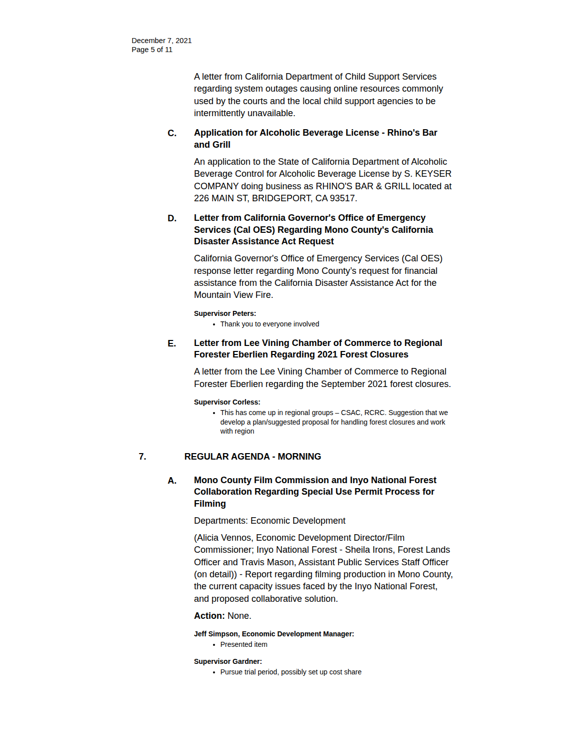December 7, 2021
Page 5 of 11
A letter from California Department of Child Support Services regarding system outages causing online resources commonly used by the courts and the local child support agencies to be intermittently unavailable.
C.
Application for Alcoholic Beverage License - Rhino's Bar and Grill
An application to the State of California Department of Alcoholic Beverage Control for Alcoholic Beverage License by S. KEYSER COMPANY doing business as RHINO'S BAR & GRILL located at 226 MAIN ST, BRIDGEPORT, CA 93517.
D.
Letter from California Governor's Office of Emergency Services (Cal OES) Regarding Mono County's California Disaster Assistance Act Request
California Governor's Office of Emergency Services (Cal OES) response letter regarding Mono County’s request for financial assistance from the California Disaster Assistance Act for the Mountain View Fire.
Supervisor Peters:
Thank you to everyone involved
E.
Letter from Lee Vining Chamber of Commerce to Regional Forester Eberlien Regarding 2021 Forest Closures
A letter from the Lee Vining Chamber of Commerce to Regional Forester Eberlien regarding the September 2021 forest closures.
Supervisor Corless:
This has come up in regional groups – CSAC, RCRC. Suggestion that we develop a plan/suggested proposal for handling forest closures and work with region
7.
REGULAR AGENDA - MORNING
A.
Mono County Film Commission and Inyo National Forest Collaboration Regarding Special Use Permit Process for Filming
Departments: Economic Development
(Alicia Vennos, Economic Development Director/Film Commissioner; Inyo National Forest - Sheila Irons, Forest Lands Officer and Travis Mason, Assistant Public Services Staff Officer (on detail)) - Report regarding filming production in Mono County, the current capacity issues faced by the Inyo National Forest, and proposed collaborative solution.
Action: None.
Jeff Simpson, Economic Development Manager:
Presented item
Supervisor Gardner:
Pursue trial period, possibly set up cost share